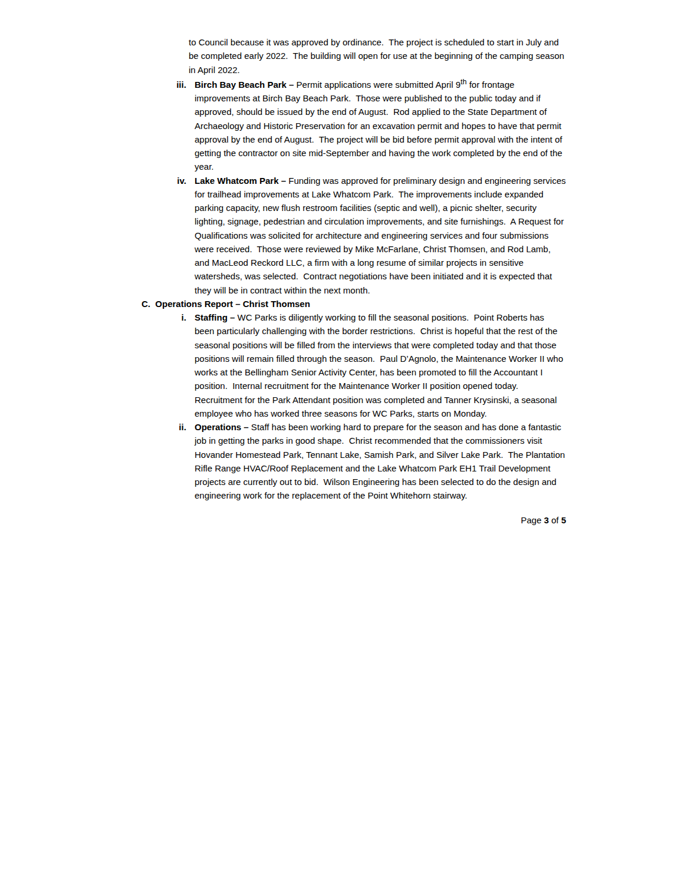to Council because it was approved by ordinance. The project is scheduled to start in July and be completed early 2022. The building will open for use at the beginning of the camping season in April 2022.
Birch Bay Beach Park – Permit applications were submitted April 9th for frontage improvements at Birch Bay Beach Park. Those were published to the public today and if approved, should be issued by the end of August. Rod applied to the State Department of Archaeology and Historic Preservation for an excavation permit and hopes to have that permit approval by the end of August. The project will be bid before permit approval with the intent of getting the contractor on site mid-September and having the work completed by the end of the year.
Lake Whatcom Park – Funding was approved for preliminary design and engineering services for trailhead improvements at Lake Whatcom Park. The improvements include expanded parking capacity, new flush restroom facilities (septic and well), a picnic shelter, security lighting, signage, pedestrian and circulation improvements, and site furnishings. A Request for Qualifications was solicited for architecture and engineering services and four submissions were received. Those were reviewed by Mike McFarlane, Christ Thomsen, and Rod Lamb, and MacLeod Reckord LLC, a firm with a long resume of similar projects in sensitive watersheds, was selected. Contract negotiations have been initiated and it is expected that they will be in contract within the next month.
C. Operations Report – Christ Thomsen
Staffing – WC Parks is diligently working to fill the seasonal positions. Point Roberts has been particularly challenging with the border restrictions. Christ is hopeful that the rest of the seasonal positions will be filled from the interviews that were completed today and that those positions will remain filled through the season. Paul D’Agnolo, the Maintenance Worker II who works at the Bellingham Senior Activity Center, has been promoted to fill the Accountant I position. Internal recruitment for the Maintenance Worker II position opened today. Recruitment for the Park Attendant position was completed and Tanner Krysinski, a seasonal employee who has worked three seasons for WC Parks, starts on Monday.
Operations – Staff has been working hard to prepare for the season and has done a fantastic job in getting the parks in good shape. Christ recommended that the commissioners visit Hovander Homestead Park, Tennant Lake, Samish Park, and Silver Lake Park. The Plantation Rifle Range HVAC/Roof Replacement and the Lake Whatcom Park EH1 Trail Development projects are currently out to bid. Wilson Engineering has been selected to do the design and engineering work for the replacement of the Point Whitehorn stairway.
Page 3 of 5